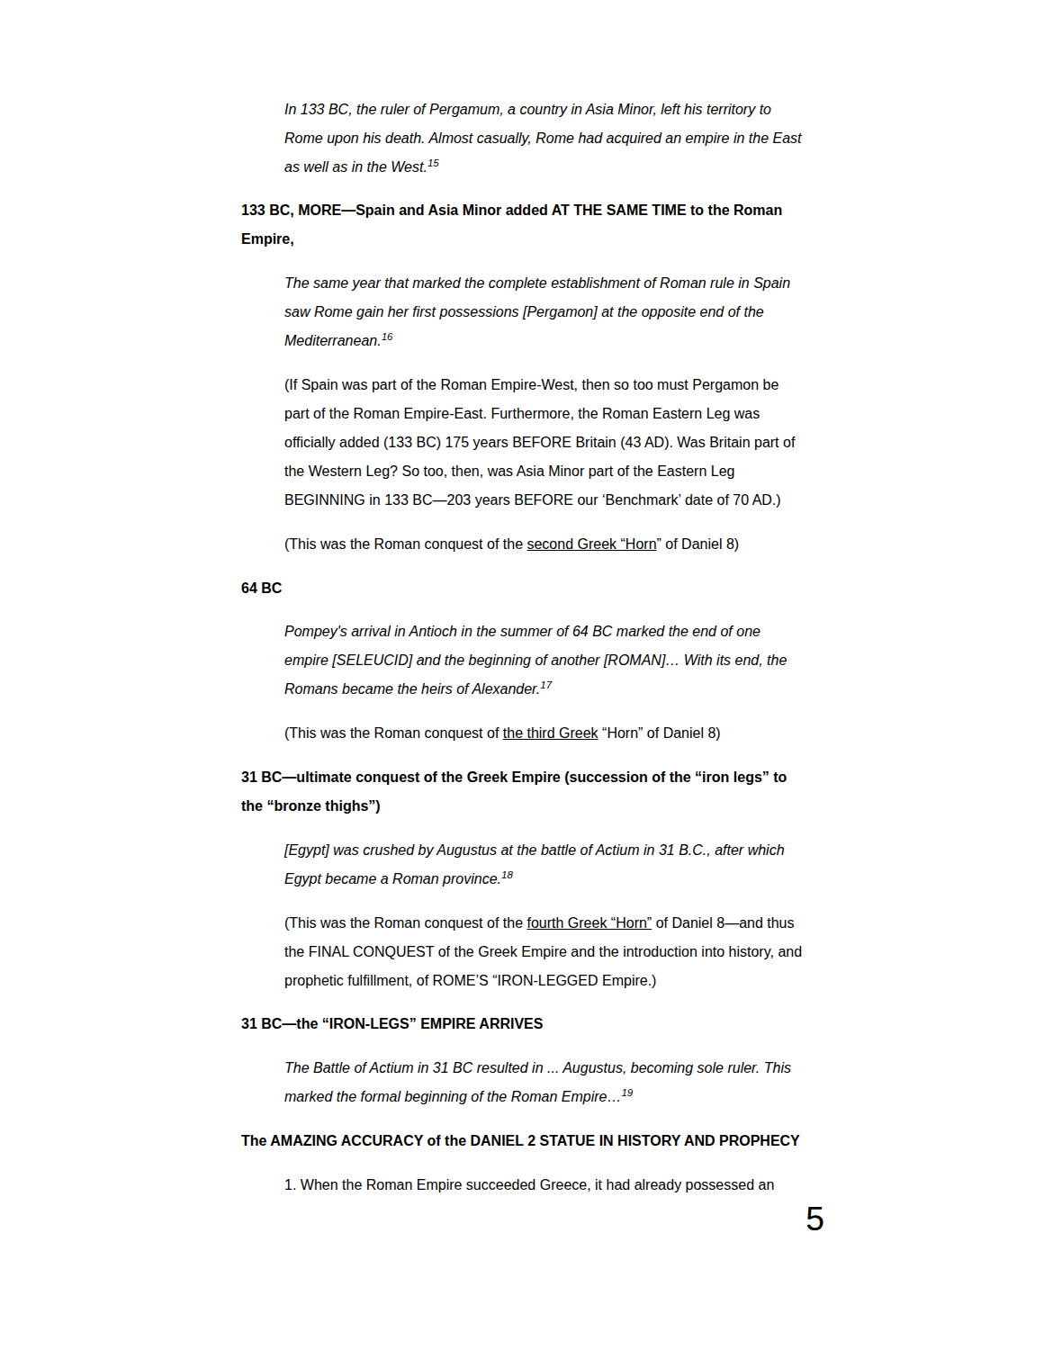In 133 BC, the ruler of Pergamum, a country in Asia Minor, left his territory to Rome upon his death. Almost casually, Rome had acquired an empire in the East as well as in the West.15
133 BC, MORE—Spain and Asia Minor added AT THE SAME TIME to the Roman Empire,
The same year that marked the complete establishment of Roman rule in Spain saw Rome gain her first possessions [Pergamon] at the opposite end of the Mediterranean.16
(If Spain was part of the Roman Empire-West, then so too must Pergamon be part of the Roman Empire-East. Furthermore, the Roman Eastern Leg was officially added (133 BC) 175 years BEFORE Britain (43 AD). Was Britain part of the Western Leg? So too, then, was Asia Minor part of the Eastern Leg BEGINNING in 133 BC—203 years BEFORE our ‘Benchmark’ date of 70 AD.)
(This was the Roman conquest of the second Greek “Horn” of Daniel 8)
64 BC
Pompey's arrival in Antioch in the summer of 64 BC marked the end of one empire [SELEUCID] and the beginning of another [ROMAN]… With its end, the Romans became the heirs of Alexander.17
(This was the Roman conquest of the third Greek “Horn” of Daniel 8)
31 BC—ultimate conquest of the Greek Empire (succession of the “iron legs” to the “bronze thighs”)
[Egypt] was crushed by Augustus at the battle of Actium in 31 B.C., after which Egypt became a Roman province.18
(This was the Roman conquest of the fourth Greek “Horn” of Daniel 8—and thus the FINAL CONQUEST of the Greek Empire and the introduction into history, and prophetic fulfillment, of ROME’S “IRON-LEGGED Empire.)
31 BC—the “IRON-LEGS” EMPIRE ARRIVES
The Battle of Actium in 31 BC resulted in ... Augustus, becoming sole ruler. This marked the formal beginning of the Roman Empire…19
The AMAZING ACCURACY of the DANIEL 2 STATUE IN HISTORY AND PROPHECY
1. When the Roman Empire succeeded Greece, it had already possessed an
5